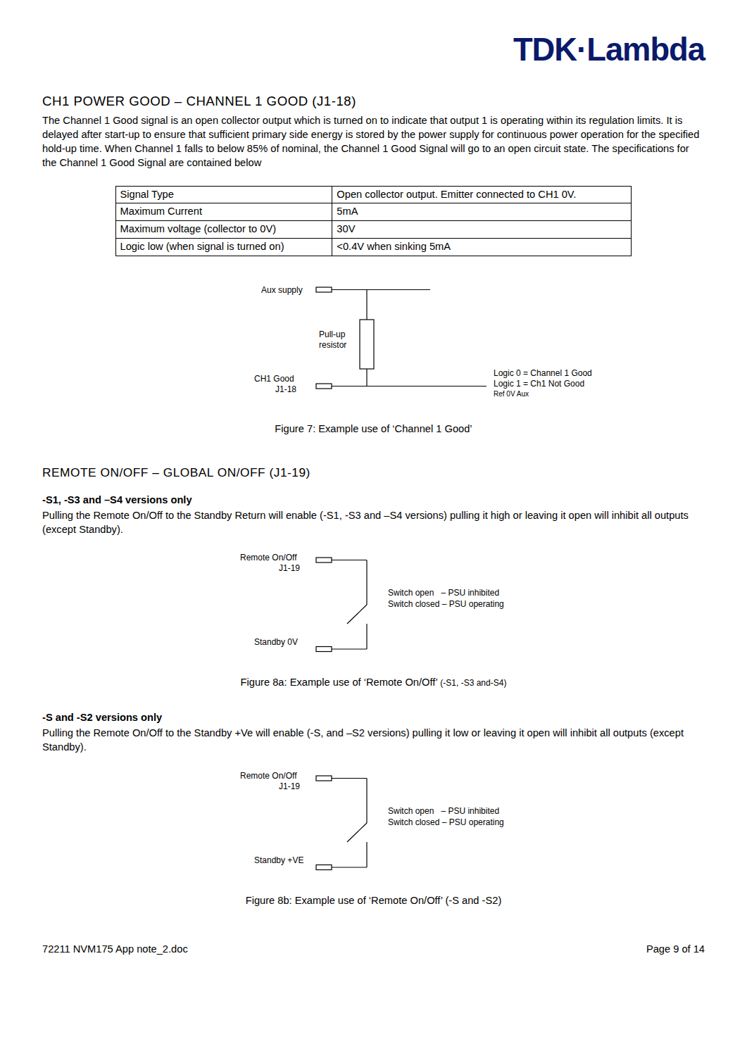TDK·Lambda
CH1 POWER GOOD – CHANNEL 1 GOOD (J1-18)
The Channel 1 Good signal is an open collector output which is turned on to indicate that output 1 is operating within its regulation limits. It is delayed after start-up to ensure that sufficient primary side energy is stored by the power supply for continuous power operation for the specified hold-up time. When Channel 1 falls to below 85% of nominal, the Channel 1 Good Signal will go to an open circuit state. The specifications for the Channel 1 Good Signal are contained below
| Signal Type | Open collector output. Emitter connected to CH1 0V. |
| Maximum Current | 5mA |
| Maximum voltage (collector to 0V) | 30V |
| Logic low (when signal is turned on) | <0.4V when sinking 5mA |
Aux supply Pull-up resistor CH1 Good J1-18 Logic 0 = Channel 1 Good Logic 1 = Ch1 Not Good Ref 0V Aux
Figure 7: Example use of ‘Channel 1 Good’
REMOTE ON/OFF – GLOBAL ON/OFF (J1-19)
-S1, -S3 and –S4 versions only
Pulling the Remote On/Off to the Standby Return will enable (-S1, -S3 and –S4 versions) pulling it high or leaving it open will inhibit all outputs (except Standby).
Remote On/Off J1-19 Standby 0V Switch open – PSU inhibited Switch closed – PSU operating
Figure 8a: Example use of ‘Remote On/Off’ (-S1, -S3 and-S4)
-S and -S2 versions only
Pulling the Remote On/Off to the Standby +Ve will enable (-S, and –S2 versions) pulling it low or leaving it open will inhibit all outputs (except Standby).
Remote On/Off J1-19 Standby +VE Switch open – PSU inhibited Switch closed – PSU operating
Figure 8b: Example use of ‘Remote On/Off’ (-S and -S2)
72211 NVM175 App note_2.doc Page 9 of 14